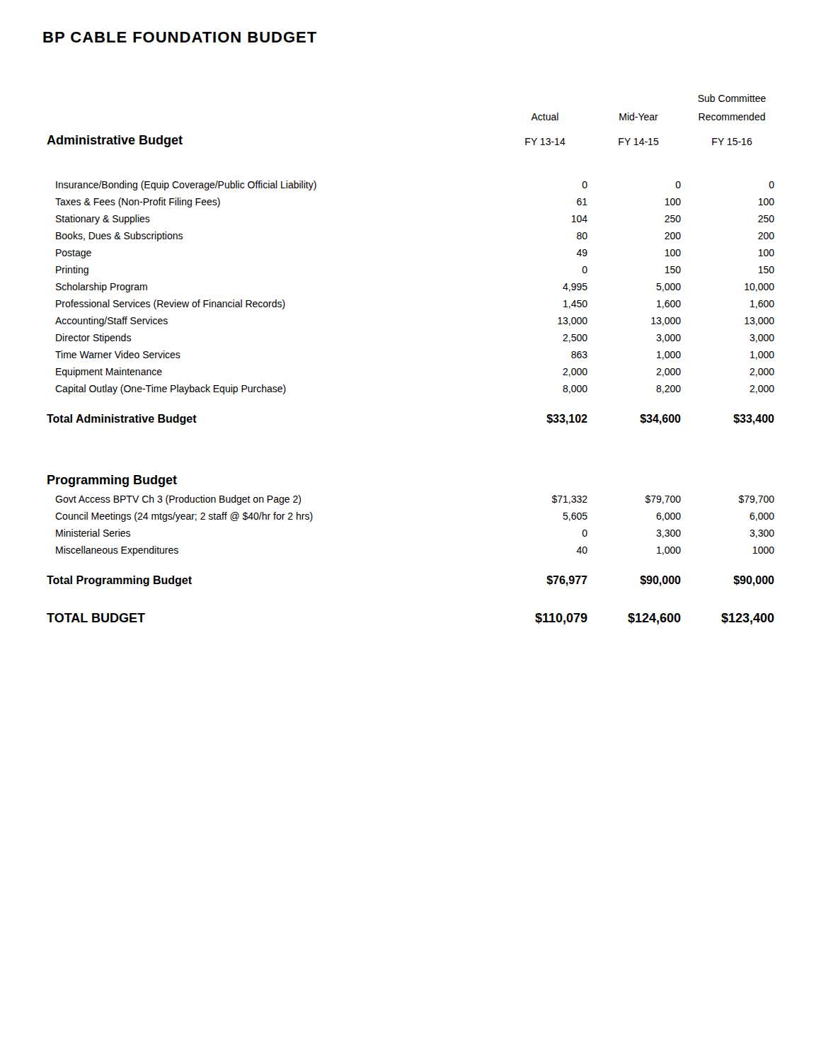BP CABLE FOUNDATION BUDGET
| | | | Sub Committee |
| | Actual | Mid-Year | Recommended |
| Administrative Budget | FY 13-14 | FY 14-15 | FY 15-16 |
| Insurance/Bonding (Equip Coverage/Public Official Liability) | 0 | 0 | 0 |
| Taxes & Fees (Non-Profit Filing Fees) | 61 | 100 | 100 |
| Stationary & Supplies | 104 | 250 | 250 |
| Books, Dues & Subscriptions | 80 | 200 | 200 |
| Postage | 49 | 100 | 100 |
| Printing | 0 | 150 | 150 |
| Scholarship Program | 4,995 | 5,000 | 10,000 |
| Professional Services (Review of Financial Records) | 1,450 | 1,600 | 1,600 |
| Accounting/Staff Services | 13,000 | 13,000 | 13,000 |
| Director Stipends | 2,500 | 3,000 | 3,000 |
| Time Warner Video Services | 863 | 1,000 | 1,000 |
| Equipment Maintenance | 2,000 | 2,000 | 2,000 |
| Capital Outlay (One-Time Playback Equip Purchase) | 8,000 | 8,200 | 2,000 |
| Total Administrative Budget | $33,102 | $34,600 | $33,400 |
| Programming Budget | | | |
| Govt Access BPTV Ch 3 (Production Budget on Page 2) | $71,332 | $79,700 | $79,700 |
| Council Meetings (24 mtgs/year; 2 staff @ $40/hr for 2 hrs) | 5,605 | 6,000 | 6,000 |
| Ministerial Series | 0 | 3,300 | 3,300 |
| Miscellaneous Expenditures | 40 | 1,000 | 1000 |
| Total Programming Budget | $76,977 | $90,000 | $90,000 |
| TOTAL BUDGET | $110,079 | $124,600 | $123,400 |